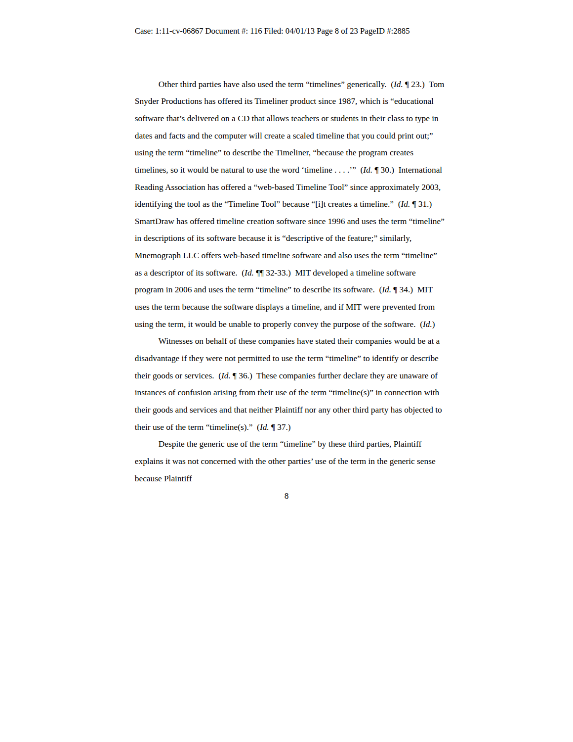Case: 1:11-cv-06867 Document #: 116 Filed: 04/01/13 Page 8 of 23 PageID #:2885
Other third parties have also used the term “timelines” generically. (Id. ¶ 23.) Tom Snyder Productions has offered its Timeliner product since 1987, which is “educational software that’s delivered on a CD that allows teachers or students in their class to type in dates and facts and the computer will create a scaled timeline that you could print out;” using the term “timeline” to describe the Timeliner, “because the program creates timelines, so it would be natural to use the word ‘timeline . . . .’” (Id. ¶ 30.) International Reading Association has offered a “web-based Timeline Tool” since approximately 2003, identifying the tool as the “Timeline Tool” because “[i]t creates a timeline.” (Id. ¶ 31.) SmartDraw has offered timeline creation software since 1996 and uses the term “timeline” in descriptions of its software because it is “descriptive of the feature;” similarly, Mnemograph LLC offers web-based timeline software and also uses the term “timeline” as a descriptor of its software. (Id. ¶¶ 32-33.) MIT developed a timeline software program in 2006 and uses the term “timeline” to describe its software. (Id. ¶ 34.) MIT uses the term because the software displays a timeline, and if MIT were prevented from using the term, it would be unable to properly convey the purpose of the software. (Id.)
Witnesses on behalf of these companies have stated their companies would be at a disadvantage if they were not permitted to use the term “timeline” to identify or describe their goods or services. (Id. ¶ 36.) These companies further declare they are unaware of instances of confusion arising from their use of the term “timeline(s)” in connection with their goods and services and that neither Plaintiff nor any other third party has objected to their use of the term “timeline(s).” (Id. ¶ 37.)
Despite the generic use of the term “timeline” by these third parties, Plaintiff explains it was not concerned with the other parties’ use of the term in the generic sense because Plaintiff
8